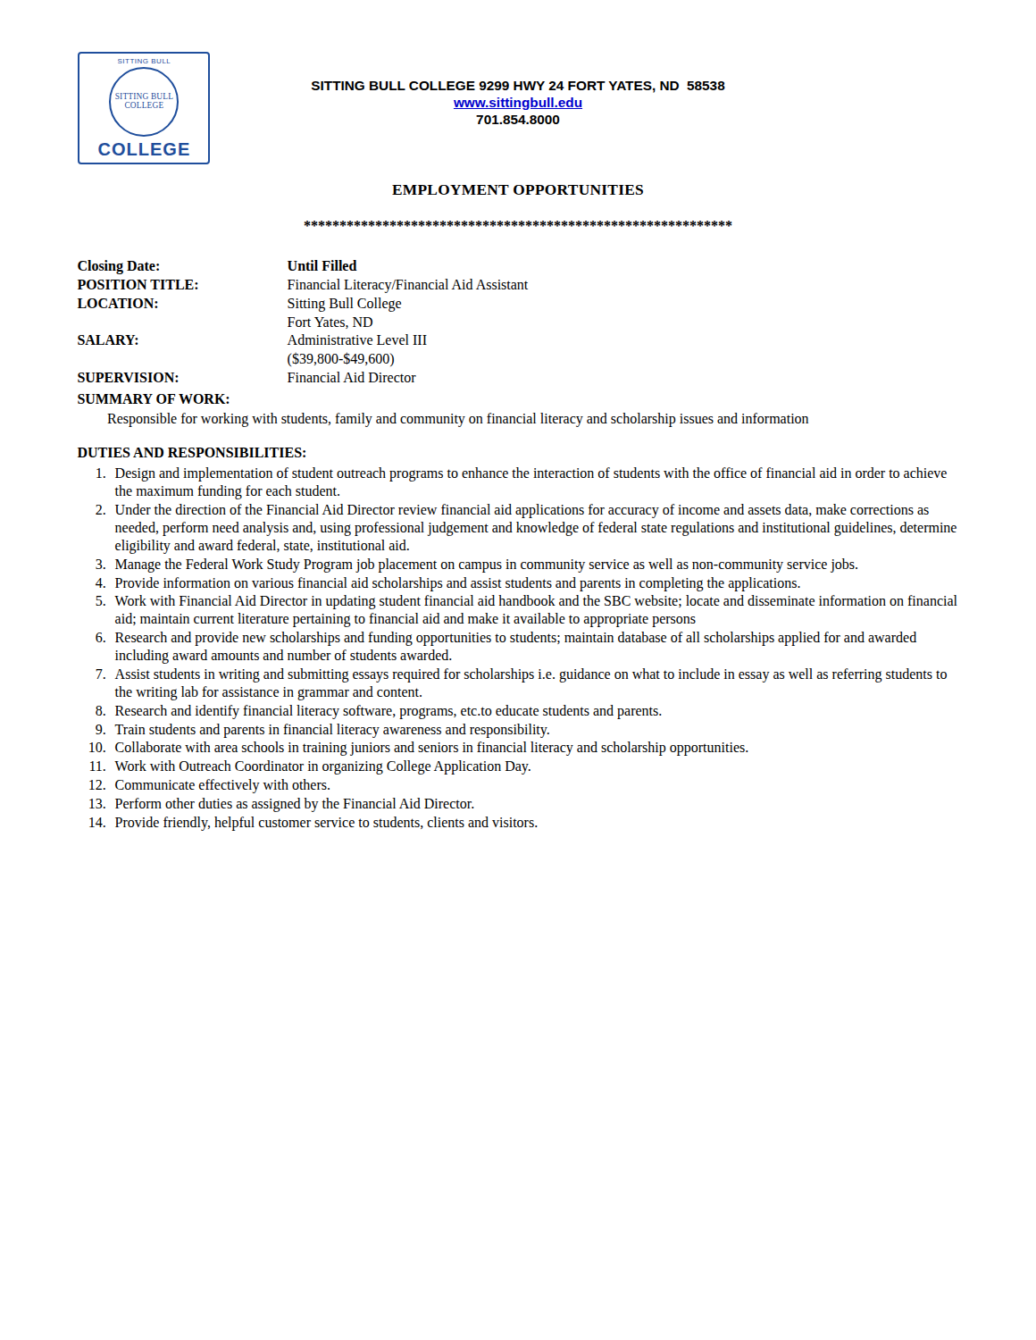SITTING BULL
SITTING BULL
COLLEGE
COLLEGE
SITTING BULL COLLEGE 9299 HWY 24 FORT YATES, ND 58538
www.sittingbull.edu
701.854.8000
EMPLOYMENT OPPORTUNITIES
************************************************************
| Closing Date: | Until Filled |
| POSITION TITLE: | Financial Literacy/Financial Aid Assistant |
| LOCATION: | Sitting Bull College |
| | Fort Yates, ND |
| SALARY: | Administrative Level III |
| | ($39,800-$49,600) |
| SUPERVISION: | Financial Aid Director |
SUMMARY OF WORK:
Responsible for working with students, family and community on financial literacy and scholarship issues and information
DUTIES AND RESPONSIBILITIES:
Design and implementation of student outreach programs to enhance the interaction of students with the office of financial aid in order to achieve the maximum funding for each student.
Under the direction of the Financial Aid Director review financial aid applications for accuracy of income and assets data, make corrections as needed, perform need analysis and, using professional judgement and knowledge of federal state regulations and institutional guidelines, determine eligibility and award federal, state, institutional aid.
Manage the Federal Work Study Program job placement on campus in community service as well as non-community service jobs.
Provide information on various financial aid scholarships and assist students and parents in completing the applications.
Work with Financial Aid Director in updating student financial aid handbook and the SBC website; locate and disseminate information on financial aid; maintain current literature pertaining to financial aid and make it available to appropriate persons
Research and provide new scholarships and funding opportunities to students; maintain database of all scholarships applied for and awarded including award amounts and number of students awarded.
Assist students in writing and submitting essays required for scholarships i.e. guidance on what to include in essay as well as referring students to the writing lab for assistance in grammar and content.
Research and identify financial literacy software, programs, etc.to educate students and parents.
Train students and parents in financial literacy awareness and responsibility.
Collaborate with area schools in training juniors and seniors in financial literacy and scholarship opportunities.
Work with Outreach Coordinator in organizing College Application Day.
Communicate effectively with others.
Perform other duties as assigned by the Financial Aid Director.
Provide friendly, helpful customer service to students, clients and visitors.